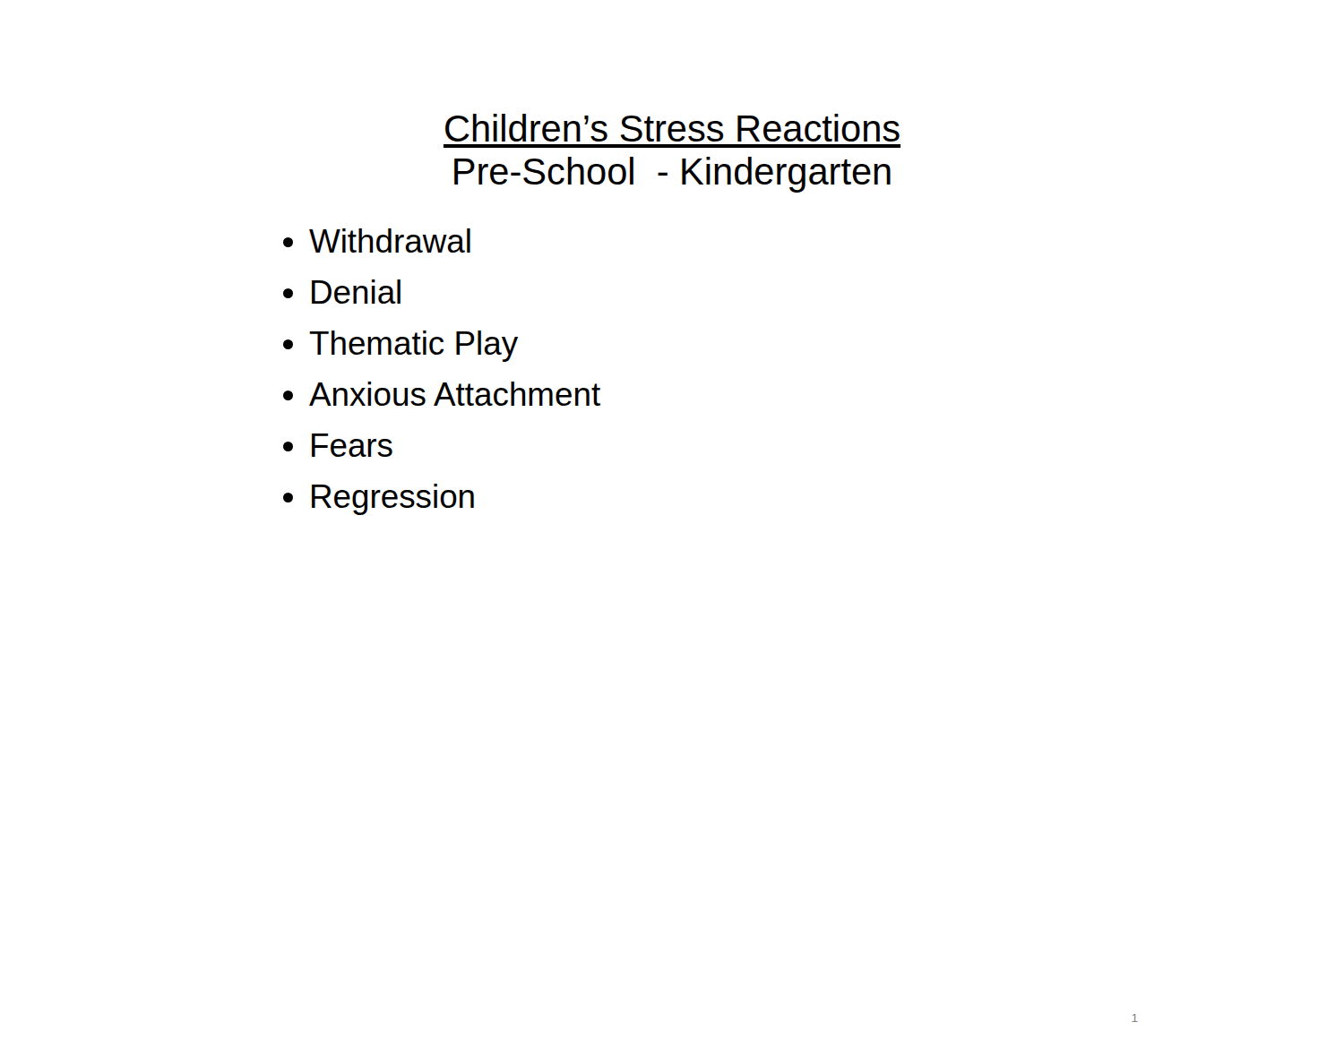Children’s Stress Reactions Pre-School - Kindergarten
Withdrawal
Denial
Thematic Play
Anxious Attachment
Fears
Regression
1